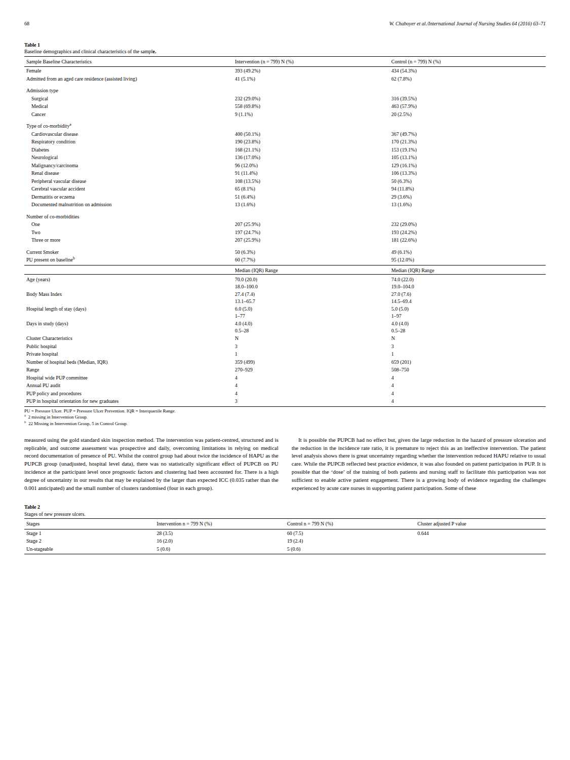68
W. Chaboyer et al./International Journal of Nursing Studies 64 (2016) 63–71
Table 1
Baseline demographics and clinical characteristics of the sample.
| Sample Baseline Characteristics | Intervention (n = 799) N (%) | Control (n = 799) N (%) |
| --- | --- | --- |
| Female | 393 (49.2%) | 434 (54.3%) |
| Admitted from an aged care residence (assisted living) | 41 (5.1%) | 62 (7.8%) |
| Admission type | | |
| Surgical | 232 (29.0%) | 316 (39.5%) |
| Medical | 558 (69.8%) | 463 (57.9%) |
| Cancer | 9 (1.1%) | 20 (2.5%) |
| Type of co-morbidity a | | |
| Cardiovascular disease | 400 (50.1%) | 367 (49.7%) |
| Respiratory condition | 190 (23.8%) | 170 (21.3%) |
| Diabetes | 168 (21.1%) | 153 (19.1%) |
| Neurological | 136 (17.0%) | 105 (13.1%) |
| Malignancy/carcinoma | 96 (12.0%) | 129 (16.1%) |
| Renal disease | 91 (11.4%) | 106 (13.3%) |
| Peripheral vascular disease | 108 (13.5%) | 50 (6.3%) |
| Cerebral vascular accident | 65 (8.1%) | 94 (11.8%) |
| Dermatitis or eczema | 51 (6.4%) | 29 (3.6%) |
| Documented malnutrition on admission | 13 (1.6%) | 13 (1.6%) |
| Number of co-morbidities | | |
| One | 207 (25.9%) | 232 (29.0%) |
| Two | 197 (24.7%) | 193 (24.2%) |
| Three or more | 207 (25.9%) | 181 (22.6%) |
| Current Smoker | 50 (6.3%) | 49 (6.1%) |
| PU present on baseline b | 60 (7.7%) | 95 (12.0%) |
| | Median (IQR) Range | Median (IQR) Range |
| Age (years) | 70.0 (20.0) 18.0–100.0 | 74.0 (22.0) 19.0–104.0 |
| Body Mass Index | 27.4 (7.4) 13.1–65.7 | 27.0 (7.6) 14.5–69.4 |
| Hospital length of stay (days) | 6.0 (5.0) 1–77 | 5.0 (5.0) 1–97 |
| Days in study (days) | 4.0 (4.0) 0.5–28 | 4.0 (4.0) 0.5–28 |
| Cluster Characteristics | N | N |
| Public hospital | 3 | 3 |
| Private hospital | 1 | 1 |
| Number of hospital beds (Median, IQR) | 359 (499) | 659 (201) |
| Range | 270–929 | 508–750 |
| Hospital wide PUP committee | 4 | 4 |
| Annual PU audit | 4 | 4 |
| PUP policy and procedures | 4 | 4 |
| PUP in hospital orientation for new graduates | 3 | 4 |
PU = Pressure Ulcer. PUP = Pressure Ulcer Prevention. IQR = Interquartile Range.
a 2 missing in Intervention Group.
b 22 Missing in Intervention Group, 5 in Control Group.
measured using the gold standard skin inspection method. The intervention was patient-centred, structured and is replicable, and outcome assessment was prospective and daily, overcoming limitations in relying on medical record documentation of presence of PU. Whilst the control group had about twice the incidence of HAPU as the PUPCB group (unadjusted, hospital level data), there was no statistically significant effect of PUPCB on PU incidence at the participant level once prognostic factors and clustering had been accounted for. There is a high degree of uncertainty in our results that may be explained by the larger than expected ICC (0.035 rather than the 0.001 anticipated) and the small number of clusters randomised (four in each group).
It is possible the PUPCB had no effect but, given the large reduction in the hazard of pressure ulceration and the reduction in the incidence rate ratio, it is premature to reject this as an ineffective intervention. The patient level analysis shows there is great uncertainty regarding whether the intervention reduced HAPU relative to usual care. While the PUPCB reflected best practice evidence, it was also founded on patient participation in PUP. It is possible that the ‘dose’ of the training of both patients and nursing staff to facilitate this participation was not sufficient to enable active patient engagement. There is a growing body of evidence regarding the challenges experienced by acute care nurses in supporting patient participation. Some of these
Table 2
Stages of new pressure ulcers.
| Stages | Intervention n = 799 N (%) | Control n = 799 N (%) | Cluster adjusted P value |
| --- | --- | --- | --- |
| Stage 1 | 28 (3.5) | 60 (7.5) | 0.644 |
| Stage 2 | 16 (2.0) | 19 (2.4) | |
| Un-stageable | 5 (0.6) | 5 (0.6) | |